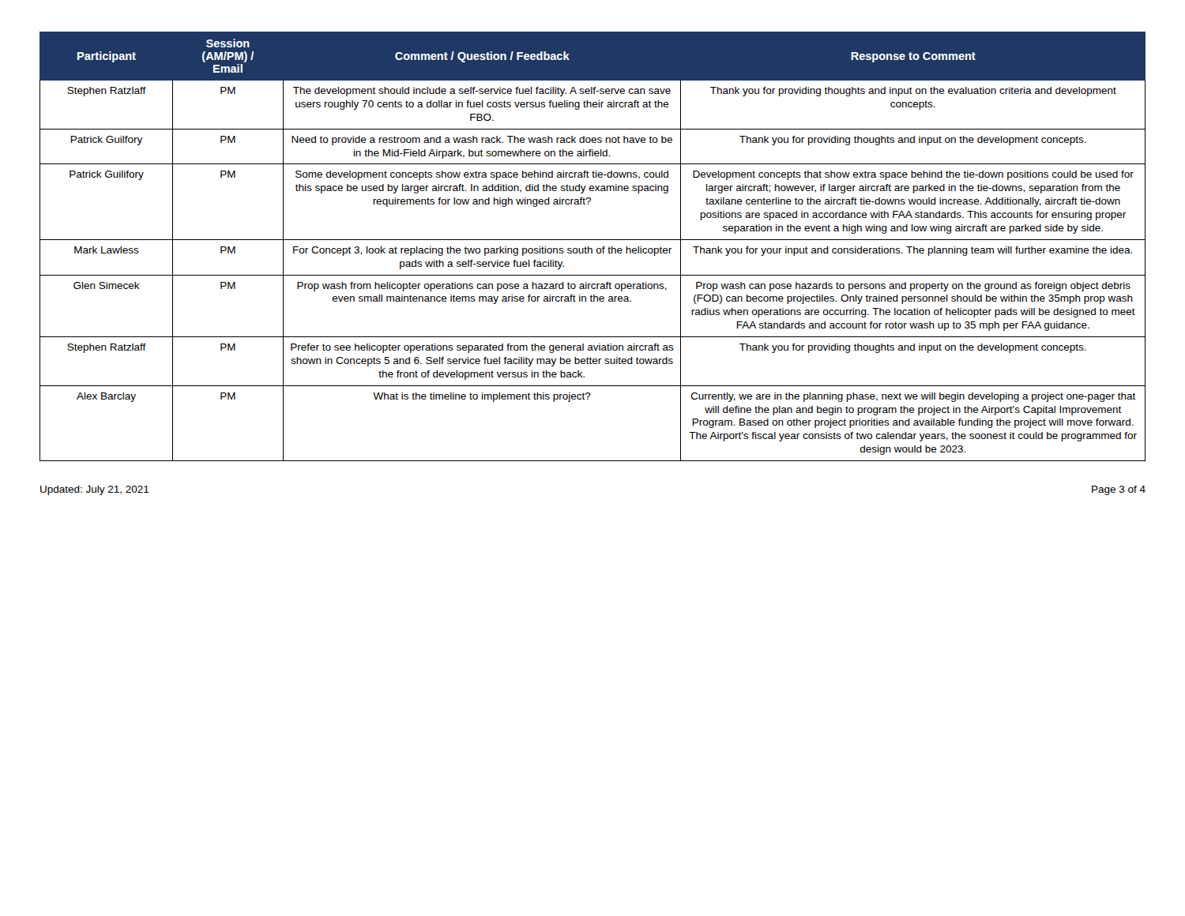| Participant | Session (AM/PM) / Email | Comment / Question / Feedback | Response to Comment |
| --- | --- | --- | --- |
| Stephen Ratzlaff | PM | The development should include a self-service fuel facility. A self-serve can save users roughly 70 cents to a dollar in fuel costs versus fueling their aircraft at the FBO. | Thank you for providing thoughts and input on the evaluation criteria and development concepts. |
| Patrick Guilfory | PM | Need to provide a restroom and a wash rack. The wash rack does not have to be in the Mid-Field Airpark, but somewhere on the airfield. | Thank you for providing thoughts and input on the development concepts. |
| Patrick Guilifory | PM | Some development concepts show extra space behind aircraft tie-downs, could this space be used by larger aircraft. In addition, did the study examine spacing requirements for low and high winged aircraft? | Development concepts that show extra space behind the tie-down positions could be used for larger aircraft; however, if larger aircraft are parked in the tie-downs, separation from the taxilane centerline to the aircraft tie-downs would increase. Additionally, aircraft tie-down positions are spaced in accordance with FAA standards. This accounts for ensuring proper separation in the event a high wing and low wing aircraft are parked side by side. |
| Mark Lawless | PM | For Concept 3, look at replacing the two parking positions south of the helicopter pads with a self-service fuel facility. | Thank you for your input and considerations. The planning team will further examine the idea. |
| Glen Simecek | PM | Prop wash from helicopter operations can pose a hazard to aircraft operations, even small maintenance items may arise for aircraft in the area. | Prop wash can pose hazards to persons and property on the ground as foreign object debris (FOD) can become projectiles. Only trained personnel should be within the 35mph prop wash radius when operations are occurring. The location of helicopter pads will be designed to meet FAA standards and account for rotor wash up to 35 mph per FAA guidance. |
| Stephen Ratzlaff | PM | Prefer to see helicopter operations separated from the general aviation aircraft as shown in Concepts 5 and 6. Self service fuel facility may be better suited towards the front of development versus in the back. | Thank you for providing thoughts and input on the development concepts. |
| Alex Barclay | PM | What is the timeline to implement this project? | Currently, we are in the planning phase, next we will begin developing a project one-pager that will define the plan and begin to program the project in the Airport's Capital Improvement Program. Based on other project priorities and available funding the project will move forward. The Airport's fiscal year consists of two calendar years, the soonest it could be programmed for design would be 2023. |
Updated: July 21, 2021 Page 3 of 4